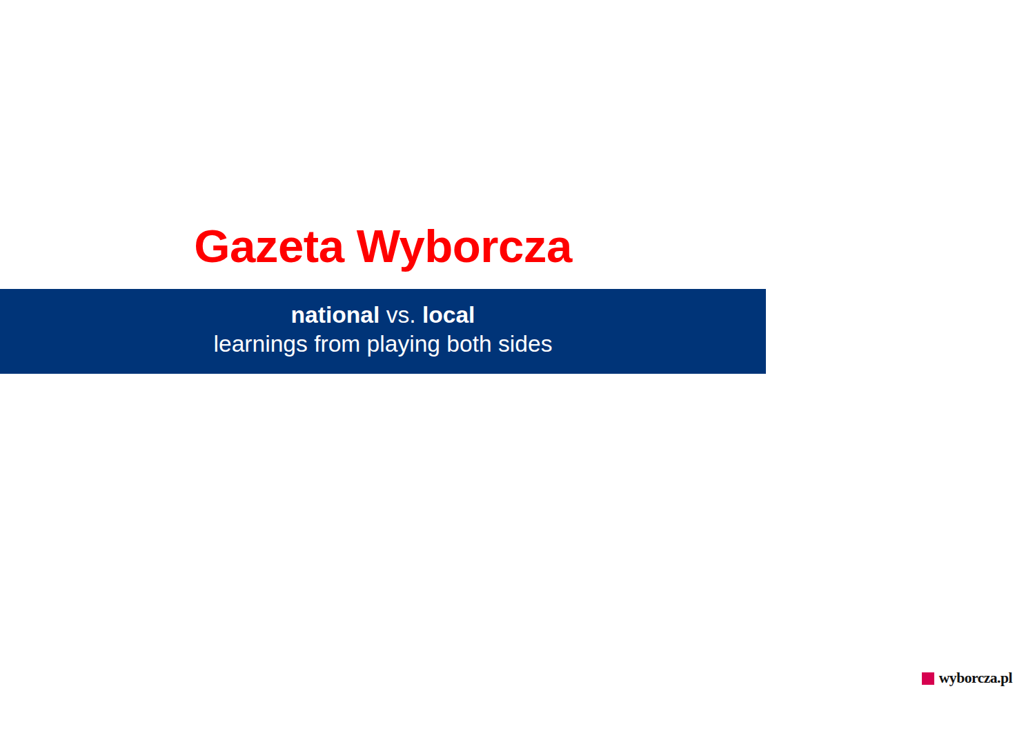Gazeta Wyborcza
national vs. local
learnings from playing both sides
wyborcza.pl